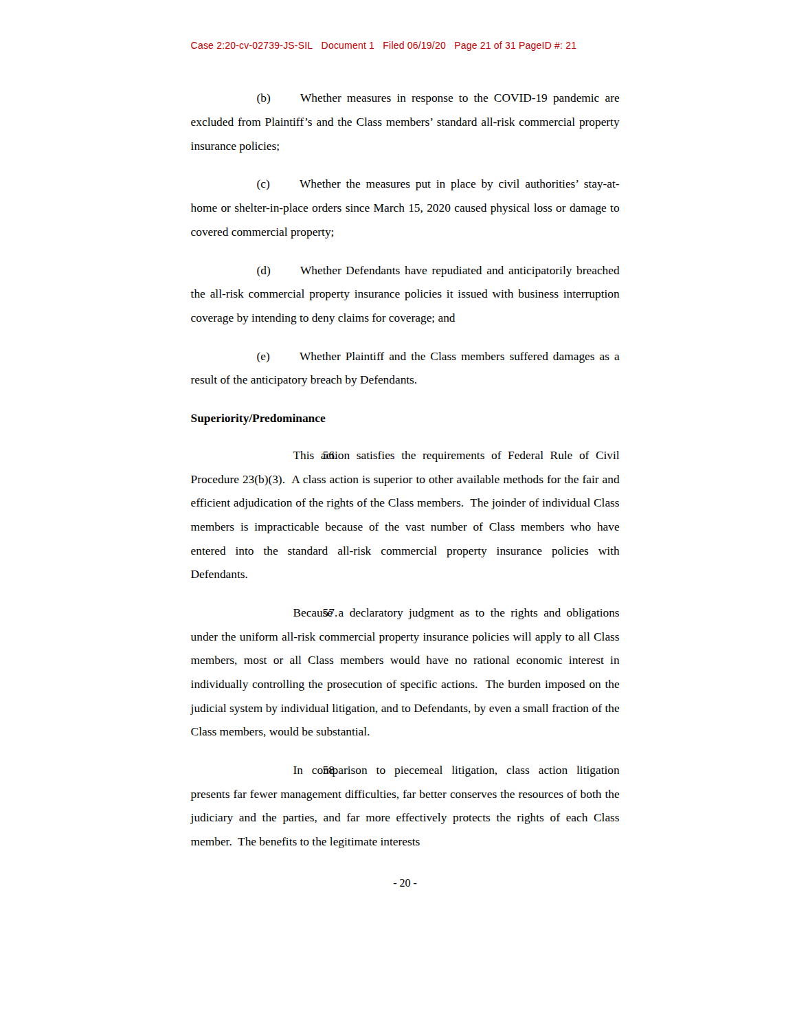Case 2:20-cv-02739-JS-SIL Document 1 Filed 06/19/20 Page 21 of 31 PageID #: 21
(b) Whether measures in response to the COVID-19 pandemic are excluded from Plaintiff’s and the Class members’ standard all-risk commercial property insurance policies;
(c) Whether the measures put in place by civil authorities’ stay-at-home or shelter-in-place orders since March 15, 2020 caused physical loss or damage to covered commercial property;
(d) Whether Defendants have repudiated and anticipatorily breached the all-risk commercial property insurance policies it issued with business interruption coverage by intending to deny claims for coverage; and
(e) Whether Plaintiff and the Class members suffered damages as a result of the anticipatory breach by Defendants.
Superiority/Predominance
56. This action satisfies the requirements of Federal Rule of Civil Procedure 23(b)(3). A class action is superior to other available methods for the fair and efficient adjudication of the rights of the Class members. The joinder of individual Class members is impracticable because of the vast number of Class members who have entered into the standard all-risk commercial property insurance policies with Defendants.
57. Because a declaratory judgment as to the rights and obligations under the uniform all-risk commercial property insurance policies will apply to all Class members, most or all Class members would have no rational economic interest in individually controlling the prosecution of specific actions. The burden imposed on the judicial system by individual litigation, and to Defendants, by even a small fraction of the Class members, would be substantial.
58. In comparison to piecemeal litigation, class action litigation presents far fewer management difficulties, far better conserves the resources of both the judiciary and the parties, and far more effectively protects the rights of each Class member. The benefits to the legitimate interests
- 20 -